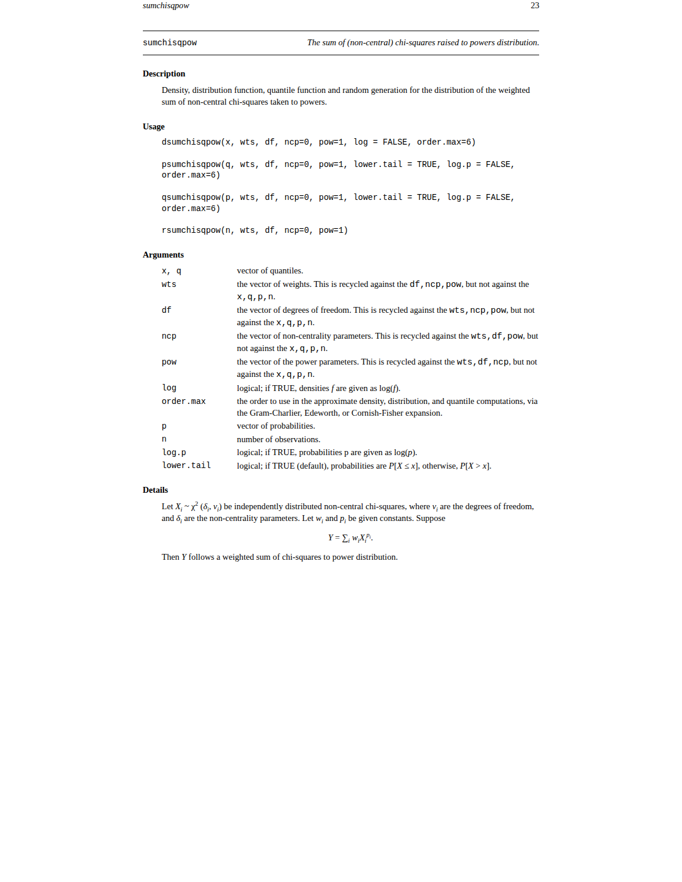sumchisqpow 23
sumchisqpow The sum of (non-central) chi-squares raised to powers distribution.
Description
Density, distribution function, quantile function and random generation for the distribution of the weighted sum of non-central chi-squares taken to powers.
Usage
dsumchisqpow(x, wts, df, ncp=0, pow=1, log = FALSE, order.max=6)

psumchisqpow(q, wts, df, ncp=0, pow=1, lower.tail = TRUE, log.p = FALSE, order.max=6)

qsumchisqpow(p, wts, df, ncp=0, pow=1, lower.tail = TRUE, log.p = FALSE, order.max=6)

rsumchisqpow(n, wts, df, ncp=0, pow=1)
Arguments
x, q
vector of quantiles.
wts
the vector of weights. This is recycled against the df,ncp,pow, but not against the x,q,p,n.
df
the vector of degrees of freedom. This is recycled against the wts,ncp,pow, but not against the x,q,p,n.
ncp
the vector of non-centrality parameters. This is recycled against the wts,df,pow, but not against the x,q,p,n.
pow
the vector of the power parameters. This is recycled against the wts,df,ncp, but not against the x,q,p,n.
log
logical; if TRUE, densities f are given as log(f).
order.max
the order to use in the approximate density, distribution, and quantile computations, via the Gram-Charlier, Edeworth, or Cornish-Fisher expansion.
p
vector of probabilities.
n
number of observations.
log.p
logical; if TRUE, probabilities p are given as log(p).
lower.tail
logical; if TRUE (default), probabilities are P[X ≤ x], otherwise, P[X > x].
Details
Let Xi ~ χ2 (δi, νi) be independently distributed non-central chi-squares, where νi are the degrees of freedom, and δi are the non-centrality parameters. Let wi and pi be given constants. Suppose
Y = ∑i wiXipi.
Then Y follows a weighted sum of chi-squares to power distribution.